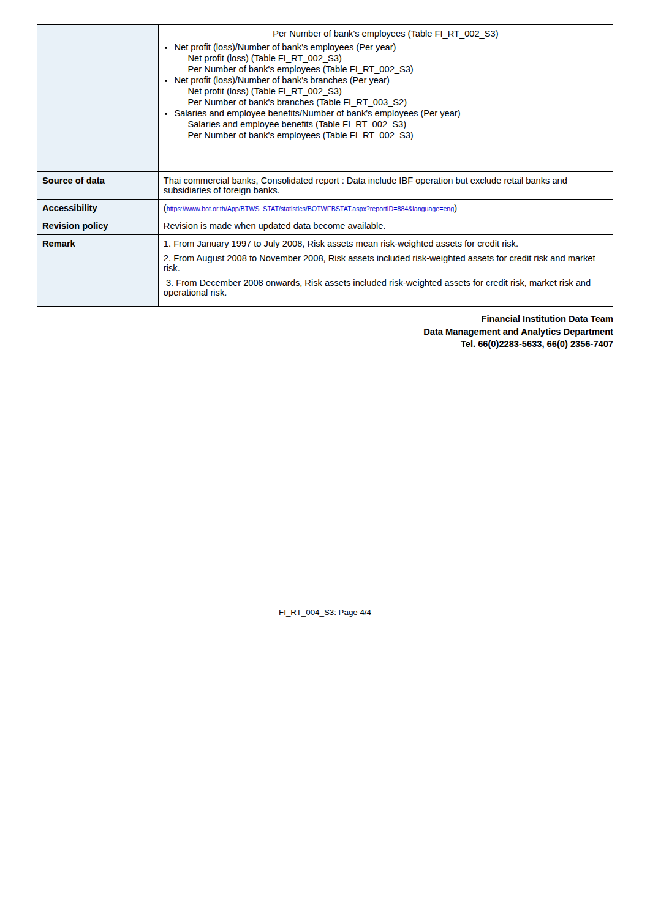| | Per Number of bank's employees (Table FI_RT_002_S3) Net profit (loss)/Number of bank's employees (Per year) Net profit (loss) (Table FI_RT_002_S3) Per Number of bank's employees (Table FI_RT_002_S3) Net profit (loss)/Number of bank's branches (Per year) Net profit (loss) (Table FI_RT_002_S3) Per Number of bank's branches (Table FI_RT_003_S2) Salaries and employee benefits/Number of bank's employees (Per year) Salaries and employee benefits (Table FI_RT_002_S3) Per Number of bank's employees (Table FI_RT_002_S3) |
| Source of data | Thai commercial banks, Consolidated report : Data include IBF operation but exclude retail banks and subsidiaries of foreign banks. |
| Accessibility | ( https://www.bot.or.th/App/BTWS_STAT/statistics/BOTWEBSTAT.aspx?reportID=884&language=eng ) |
| Revision policy | Revision is made when updated data become available. |
| Remark | 1. From January 1997 to July 2008, Risk assets mean risk-weighted assets for credit risk. 2. From August 2008 to November 2008, Risk assets included risk-weighted assets for credit risk and market risk. 3. From December 2008 onwards, Risk assets included risk-weighted assets for credit risk, market risk and operational risk. |
Financial Institution Data Team
Data Management and Analytics Department
Tel. 66(0)2283-5633, 66(0) 2356-7407
FI_RT_004_S3: Page 4/4